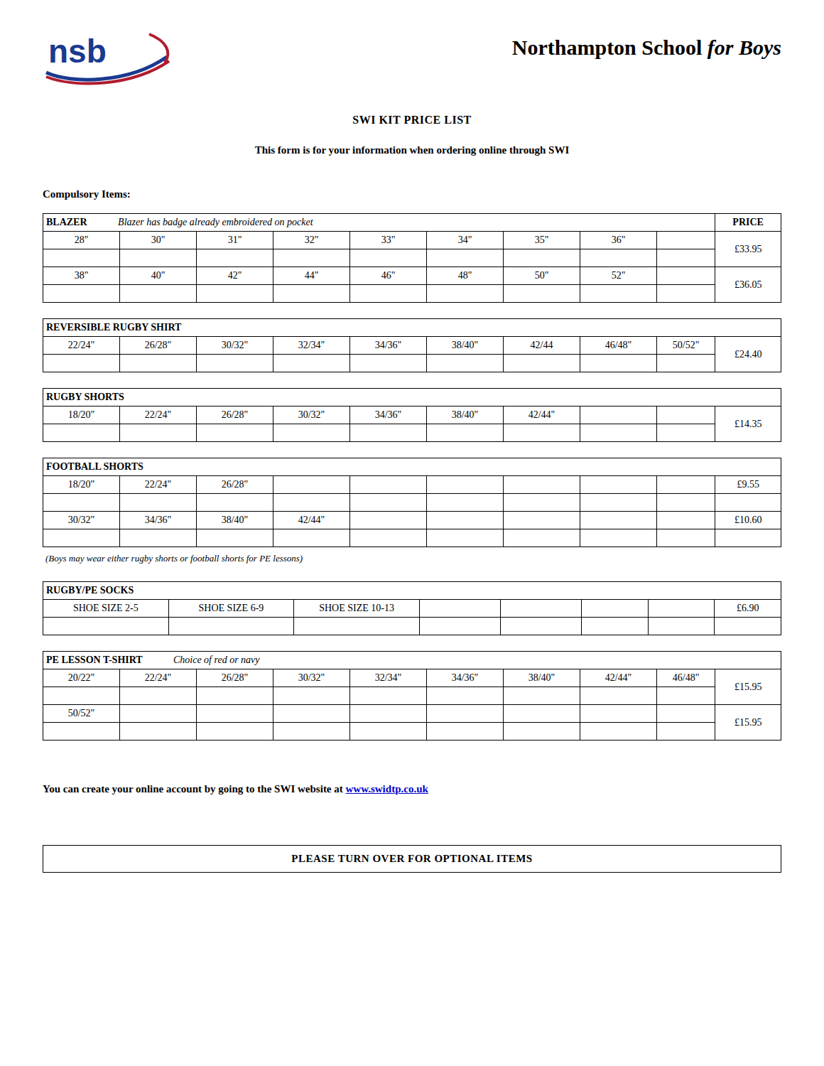nsb
Northampton School for Boys
SWI KIT PRICE LIST
This form is for your information when ordering online through SWI
Compulsory Items:
| BLAZER Blazer has badge already embroidered on pocket | PRICE |
| 28" | 30" | 31" | 32" | 33" | 34" | 35" | 36" | | £33.95 |
| 38" | 40" | 42" | 44" | 46" | 48" | 50" | 52" | | £36.05 |
| REVERSIBLE RUGBY SHIRT |
| 22/24" | 26/28" | 30/32" | 32/34" | 34/36" | 38/40" | 42/44 | 46/48" | 50/52" | £24.40 |
| RUGBY SHORTS |
| 18/20" | 22/24" | 26/28" | 30/32" | 34/36" | 38/40" | 42/44" | | | £14.35 |
| FOOTBALL SHORTS |
| 18/20" | 22/24" | 26/28" | | | | | | | £9.55 |
| 30/32" | 34/36" | 38/40" | 42/44" | | | | | | £10.60 |
(Boys may wear either rugby shorts or football shorts for PE lessons)
| RUGBY/PE SOCKS |
| SHOE SIZE 2-5 | SHOE SIZE 6-9 | SHOE SIZE 10-13 | | | | | £6.90 |
| PE LESSON T-SHIRT Choice of red or navy |
| 20/22" | 22/24" | 26/28" | 30/32" | 32/34" | 34/36" | 38/40" | 42/44" | 46/48" | £15.95 |
| 50/52" | | | | | | | | | £15.95 |
You can create your online account by going to the SWI website at www.swidtp.co.uk
PLEASE TURN OVER FOR OPTIONAL ITEMS